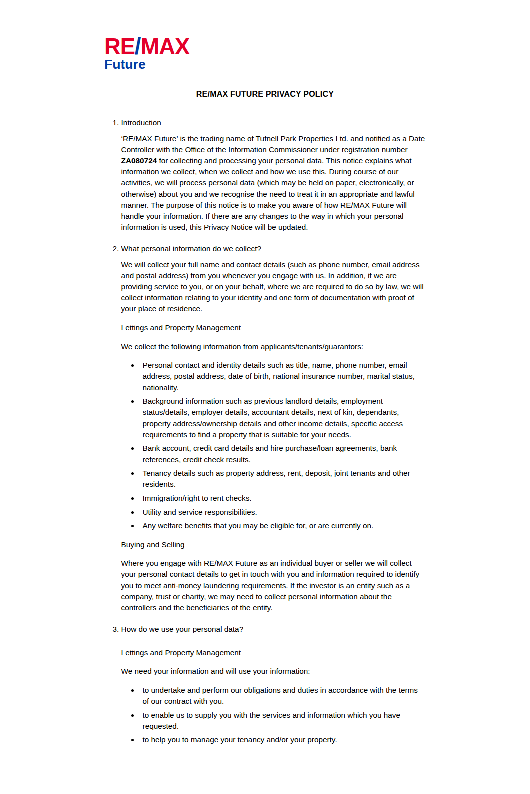RE/MAX
Future
RE/MAX FUTURE PRIVACY POLICY
Introduction
‘RE/MAX Future’ is the trading name of Tufnell Park Properties Ltd. and notified as a Date Controller with the Office of the Information Commissioner under registration number ZA080724 for collecting and processing your personal data. This notice explains what information we collect, when we collect and how we use this. During course of our activities, we will process personal data (which may be held on paper, electronically, or otherwise) about you and we recognise the need to treat it in an appropriate and lawful manner. The purpose of this notice is to make you aware of how RE/MAX Future will handle your information. If there are any changes to the way in which your personal information is used, this Privacy Notice will be updated.
What personal information do we collect?
We will collect your full name and contact details (such as phone number, email address and postal address) from you whenever you engage with us. In addition, if we are providing service to you, or on your behalf, where we are required to do so by law, we will collect information relating to your identity and one form of documentation with proof of your place of residence.
Lettings and Property Management
We collect the following information from applicants/tenants/guarantors:
Personal contact and identity details such as title, name, phone number, email address, postal address, date of birth, national insurance number, marital status, nationality.
Background information such as previous landlord details, employment status/details, employer details, accountant details, next of kin, dependants, property address/ownership details and other income details, specific access requirements to find a property that is suitable for your needs.
Bank account, credit card details and hire purchase/loan agreements, bank references, credit check results.
Tenancy details such as property address, rent, deposit, joint tenants and other residents.
Immigration/right to rent checks.
Utility and service responsibilities.
Any welfare benefits that you may be eligible for, or are currently on.
Buying and Selling
Where you engage with RE/MAX Future as an individual buyer or seller we will collect your personal contact details to get in touch with you and information required to identify you to meet anti-money laundering requirements. If the investor is an entity such as a company, trust or charity, we may need to collect personal information about the controllers and the beneficiaries of the entity.
How do we use your personal data?
Lettings and Property Management
We need your information and will use your information:
to undertake and perform our obligations and duties in accordance with the terms of our contract with you.
to enable us to supply you with the services and information which you have requested.
to help you to manage your tenancy and/or your property.